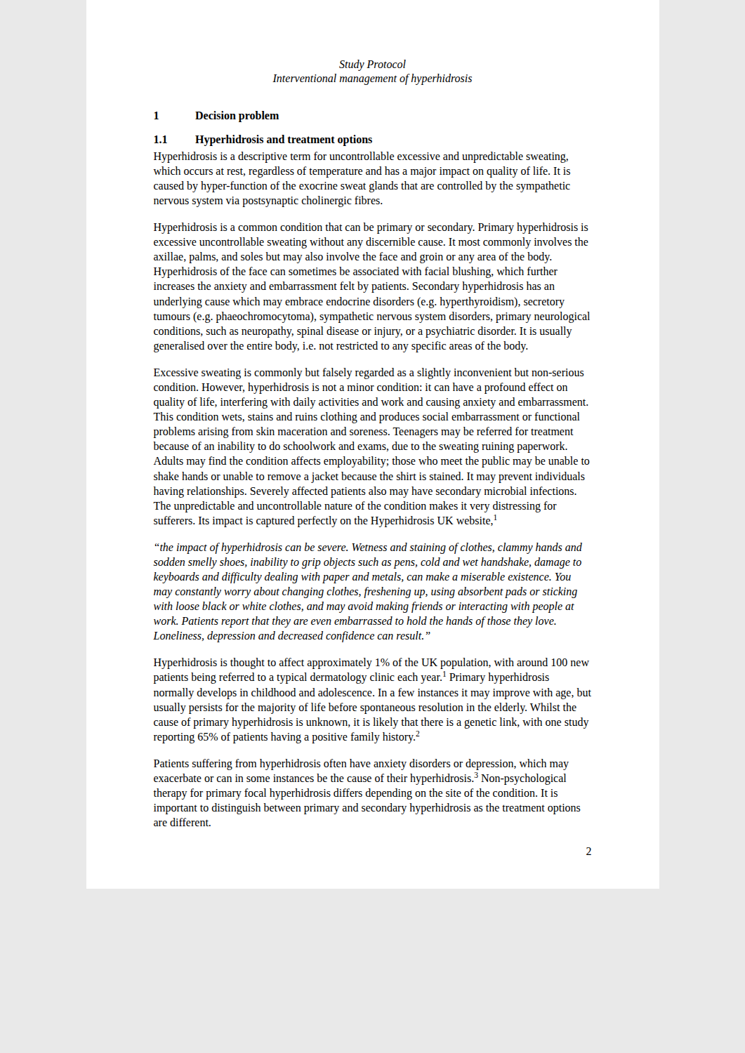Study Protocol
Interventional management of hyperhidrosis
1 Decision problem
1.1 Hyperhidrosis and treatment options
Hyperhidrosis is a descriptive term for uncontrollable excessive and unpredictable sweating, which occurs at rest, regardless of temperature and has a major impact on quality of life. It is caused by hyper-function of the exocrine sweat glands that are controlled by the sympathetic nervous system via postsynaptic cholinergic fibres.
Hyperhidrosis is a common condition that can be primary or secondary. Primary hyperhidrosis is excessive uncontrollable sweating without any discernible cause. It most commonly involves the axillae, palms, and soles but may also involve the face and groin or any area of the body. Hyperhidrosis of the face can sometimes be associated with facial blushing, which further increases the anxiety and embarrassment felt by patients. Secondary hyperhidrosis has an underlying cause which may embrace endocrine disorders (e.g. hyperthyroidism), secretory tumours (e.g. phaeochromocytoma), sympathetic nervous system disorders, primary neurological conditions, such as neuropathy, spinal disease or injury, or a psychiatric disorder. It is usually generalised over the entire body, i.e. not restricted to any specific areas of the body.
Excessive sweating is commonly but falsely regarded as a slightly inconvenient but non-serious condition. However, hyperhidrosis is not a minor condition: it can have a profound effect on quality of life, interfering with daily activities and work and causing anxiety and embarrassment. This condition wets, stains and ruins clothing and produces social embarrassment or functional problems arising from skin maceration and soreness. Teenagers may be referred for treatment because of an inability to do schoolwork and exams, due to the sweating ruining paperwork. Adults may find the condition affects employability; those who meet the public may be unable to shake hands or unable to remove a jacket because the shirt is stained. It may prevent individuals having relationships. Severely affected patients also may have secondary microbial infections. The unpredictable and uncontrollable nature of the condition makes it very distressing for sufferers. Its impact is captured perfectly on the Hyperhidrosis UK website,1
“the impact of hyperhidrosis can be severe. Wetness and staining of clothes, clammy hands and sodden smelly shoes, inability to grip objects such as pens, cold and wet handshake, damage to keyboards and difficulty dealing with paper and metals, can make a miserable existence. You may constantly worry about changing clothes, freshening up, using absorbent pads or sticking with loose black or white clothes, and may avoid making friends or interacting with people at work. Patients report that they are even embarrassed to hold the hands of those they love. Loneliness, depression and decreased confidence can result.”
Hyperhidrosis is thought to affect approximately 1% of the UK population, with around 100 new patients being referred to a typical dermatology clinic each year.1 Primary hyperhidrosis normally develops in childhood and adolescence. In a few instances it may improve with age, but usually persists for the majority of life before spontaneous resolution in the elderly. Whilst the cause of primary hyperhidrosis is unknown, it is likely that there is a genetic link, with one study reporting 65% of patients having a positive family history.2
Patients suffering from hyperhidrosis often have anxiety disorders or depression, which may exacerbate or can in some instances be the cause of their hyperhidrosis.3 Non-psychological therapy for primary focal hyperhidrosis differs depending on the site of the condition. It is important to distinguish between primary and secondary hyperhidrosis as the treatment options are different.
2